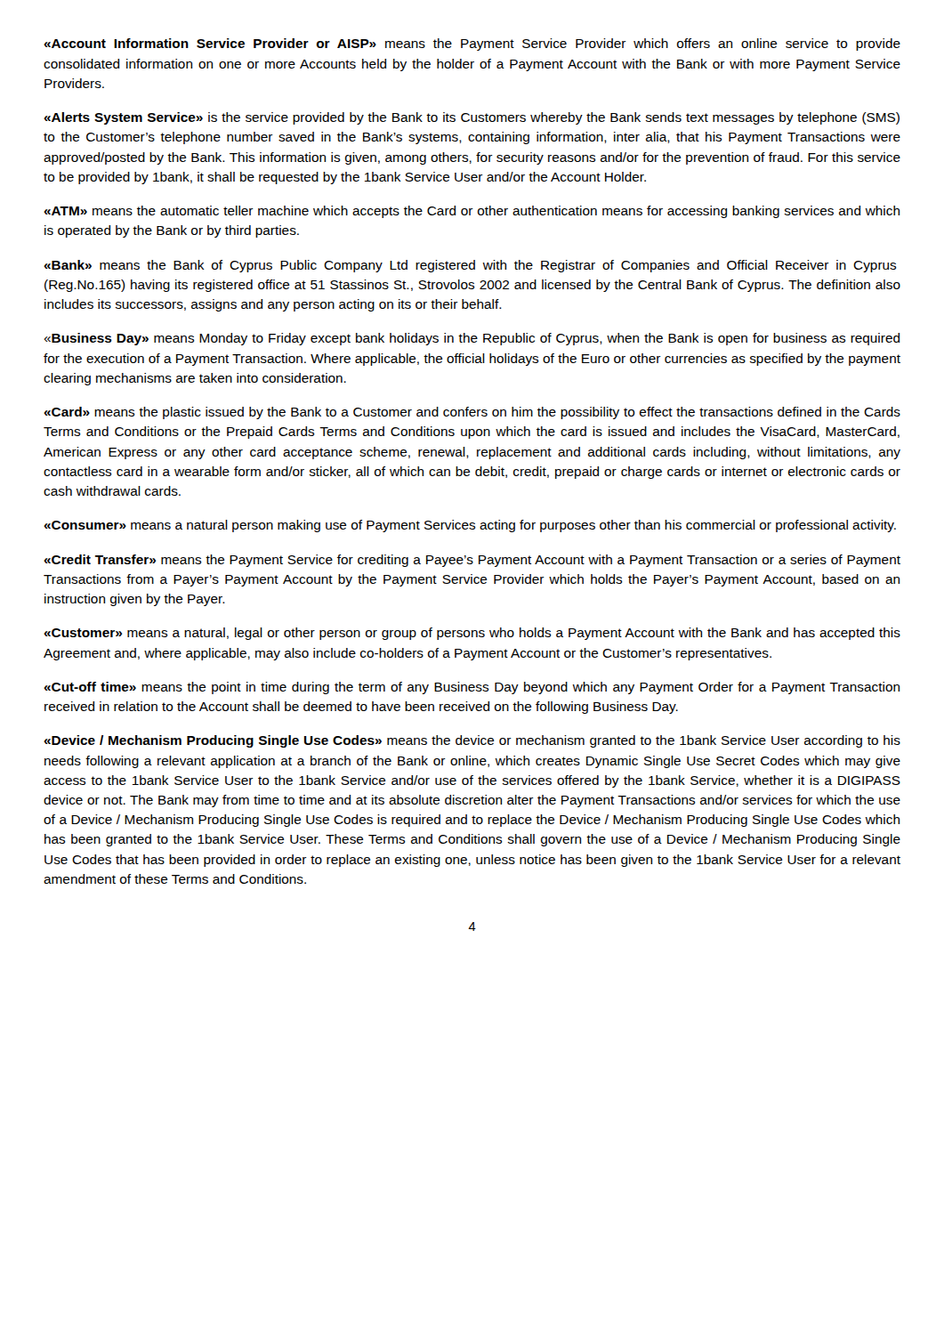«Account Information Service Provider or AISP» means the Payment Service Provider which offers an online service to provide consolidated information on one or more Accounts held by the holder of a Payment Account with the Bank or with more Payment Service Providers.
«Alerts System Service» is the service provided by the Bank to its Customers whereby the Bank sends text messages by telephone (SMS) to the Customer’s telephone number saved in the Bank’s systems, containing information, inter alia, that his Payment Transactions were approved/posted by the Bank. This information is given, among others, for security reasons and/or for the prevention of fraud. For this service to be provided by 1bank, it shall be requested by the 1bank Service User and/or the Account Holder.
«ATM» means the automatic teller machine which accepts the Card or other authentication means for accessing banking services and which is operated by the Bank or by third parties.
«Bank» means the Bank of Cyprus Public Company Ltd registered with the Registrar of Companies and Official Receiver in Cyprus (Reg.No.165) having its registered office at 51 Stassinos St., Strovolos 2002 and licensed by the Central Bank of Cyprus. The definition also includes its successors, assigns and any person acting on its or their behalf.
«Business Day» means Monday to Friday except bank holidays in the Republic of Cyprus, when the Bank is open for business as required for the execution of a Payment Transaction. Where applicable, the official holidays of the Euro or other currencies as specified by the payment clearing mechanisms are taken into consideration.
«Card» means the plastic issued by the Bank to a Customer and confers on him the possibility to effect the transactions defined in the Cards Terms and Conditions or the Prepaid Cards Terms and Conditions upon which the card is issued and includes the VisaCard, MasterCard, American Express or any other card acceptance scheme, renewal, replacement and additional cards including, without limitations, any contactless card in a wearable form and/or sticker, all of which can be debit, credit, prepaid or charge cards or internet or electronic cards or cash withdrawal cards.
«Consumer» means a natural person making use of Payment Services acting for purposes other than his commercial or professional activity.
«Credit Transfer» means the Payment Service for crediting a Payee’s Payment Account with a Payment Transaction or a series of Payment Transactions from a Payer’s Payment Account by the Payment Service Provider which holds the Payer’s Payment Account, based on an instruction given by the Payer.
«Customer» means a natural, legal or other person or group of persons who holds a Payment Account with the Bank and has accepted this Agreement and, where applicable, may also include co-holders of a Payment Account or the Customer’s representatives.
«Cut-off time» means the point in time during the term of any Business Day beyond which any Payment Order for a Payment Transaction received in relation to the Account shall be deemed to have been received on the following Business Day.
«Device / Mechanism Producing Single Use Codes» means the device or mechanism granted to the 1bank Service User according to his needs following a relevant application at a branch of the Bank or online, which creates Dynamic Single Use Secret Codes which may give access to the 1bank Service User to the 1bank Service and/or use of the services offered by the 1bank Service, whether it is a DIGIPASS device or not. The Bank may from time to time and at its absolute discretion alter the Payment Transactions and/or services for which the use of a Device / Mechanism Producing Single Use Codes is required and to replace the Device / Mechanism Producing Single Use Codes which has been granted to the 1bank Service User. These Terms and Conditions shall govern the use of a Device / Mechanism Producing Single Use Codes that has been provided in order to replace an existing one, unless notice has been given to the 1bank Service User for a relevant amendment of these Terms and Conditions.
4